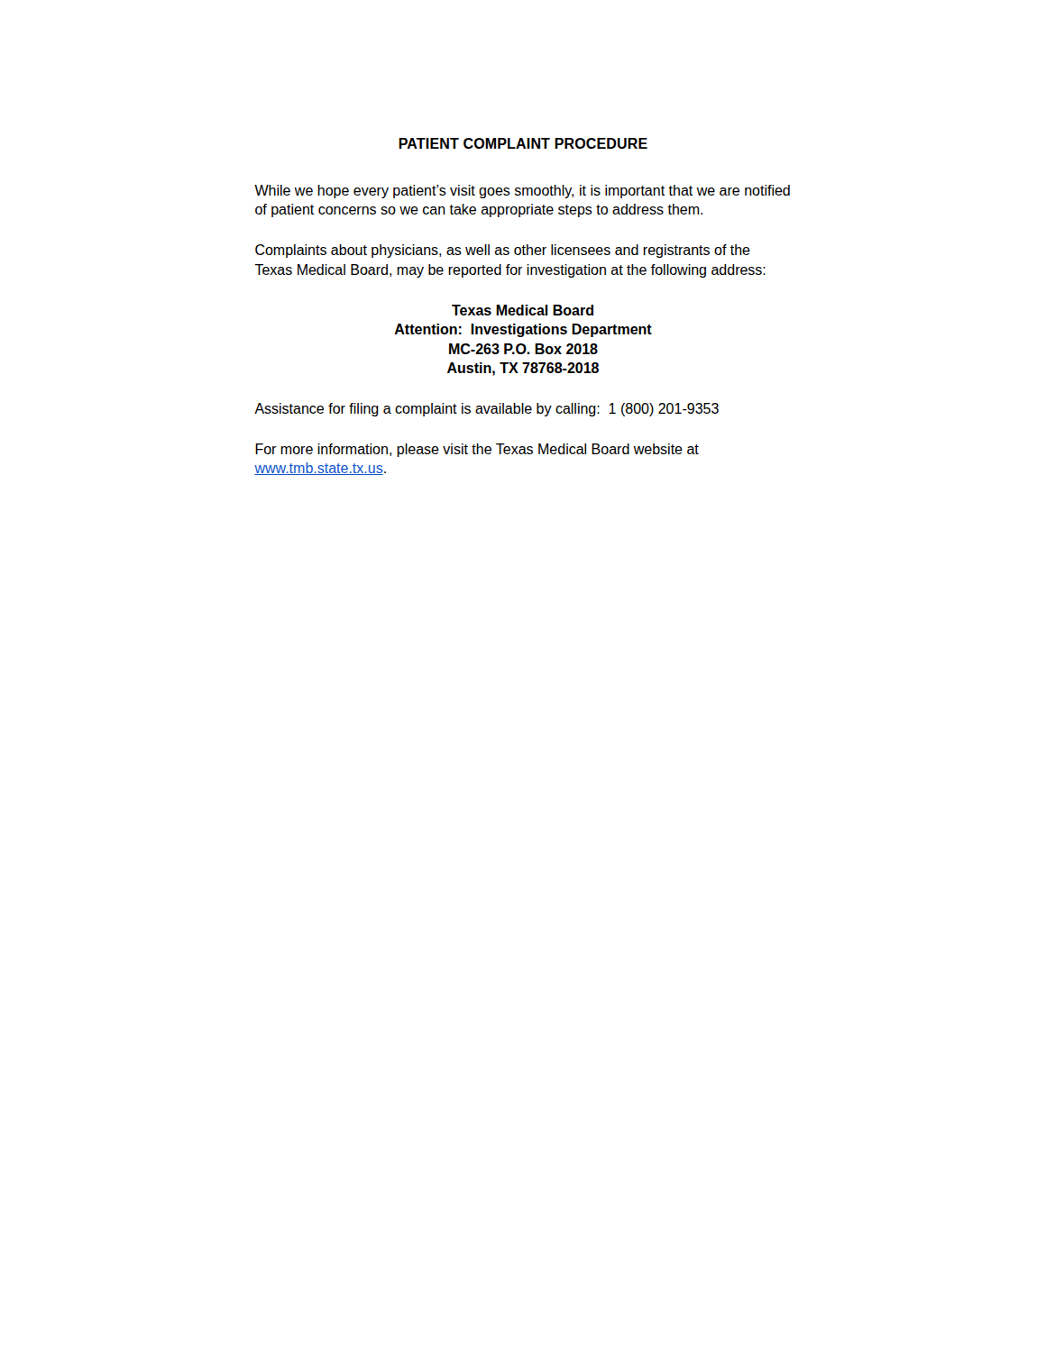PATIENT COMPLAINT PROCEDURE
While we hope every patient’s visit goes smoothly, it is important that we are notified of patient concerns so we can take appropriate steps to address them.
Complaints about physicians, as well as other licensees and registrants of the Texas Medical Board, may be reported for investigation at the following address:
Texas Medical Board
Attention: Investigations Department
MC-263 P.O. Box 2018
Austin, TX 78768-2018
Assistance for filing a complaint is available by calling: 1 (800) 201-9353
For more information, please visit the Texas Medical Board website at www.tmb.state.tx.us.